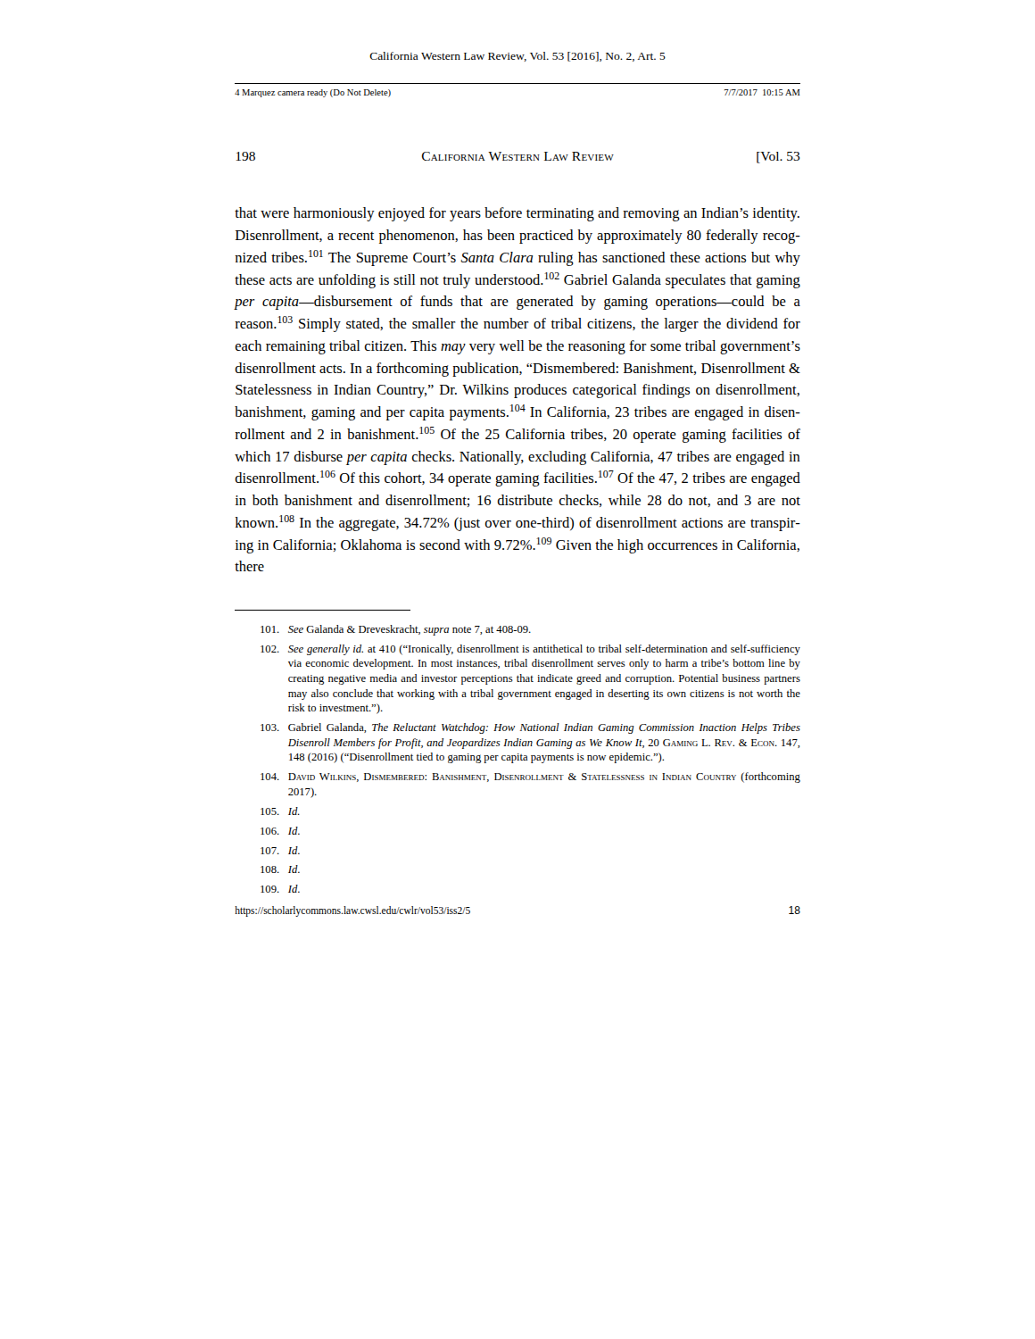California Western Law Review, Vol. 53 [2016], No. 2, Art. 5
4 Marquez camera ready (Do Not Delete)
7/7/2017 10:15 AM
198
California Western Law Review
[Vol. 53
that were harmoniously enjoyed for years before terminating and removing an Indian’s identity. Disenrollment, a recent phenomenon, has been practiced by approximately 80 federally recognized tribes.101 The Supreme Court’s Santa Clara ruling has sanctioned these actions but why these acts are unfolding is still not truly understood.102 Gabriel Galanda speculates that gaming per capita—disbursement of funds that are generated by gaming operations—could be a reason.103 Simply stated, the smaller the number of tribal citizens, the larger the dividend for each remaining tribal citizen. This may very well be the reasoning for some tribal government’s disenrollment acts. In a forthcoming publication, “Dismembered: Banishment, Disenrollment & Statelessness in Indian Country,” Dr. Wilkins produces categorical findings on disenrollment, banishment, gaming and per capita payments.104 In California, 23 tribes are engaged in disenrollment and 2 in banishment.105 Of the 25 California tribes, 20 operate gaming facilities of which 17 disburse per capita checks. Nationally, excluding California, 47 tribes are engaged in disenrollment.106 Of this cohort, 34 operate gaming facilities.107 Of the 47, 2 tribes are engaged in both banishment and disenrollment; 16 distribute checks, while 28 do not, and 3 are not known.108 In the aggregate, 34.72% (just over one-third) of disenrollment actions are transpiring in California; Oklahoma is second with 9.72%.109 Given the high occurrences in California, there
101.
See Galanda & Dreveskracht, supra note 7, at 408-09.
102.
See generally id. at 410 (“Ironically, disenrollment is antithetical to tribal self-determination and self-sufficiency via economic development. In most instances, tribal disenrollment serves only to harm a tribe’s bottom line by creating negative media and investor perceptions that indicate greed and corruption. Potential business partners may also conclude that working with a tribal government engaged in deserting its own citizens is not worth the risk to investment.”).
103.
Gabriel Galanda, The Reluctant Watchdog: How National Indian Gaming Commission Inaction Helps Tribes Disenroll Members for Profit, and Jeopardizes Indian Gaming as We Know It, 20 Gaming L. Rev. & Econ. 147, 148 (2016) (“Disenrollment tied to gaming per capita payments is now epidemic.”).
104.
David Wilkins, Dismembered: Banishment, Disenrollment & Statelessness in Indian Country (forthcoming 2017).
105.
Id.
106.
Id.
107.
Id.
108.
Id.
109.
Id.
https://scholarlycommons.law.cwsl.edu/cwlr/vol53/iss2/5
18